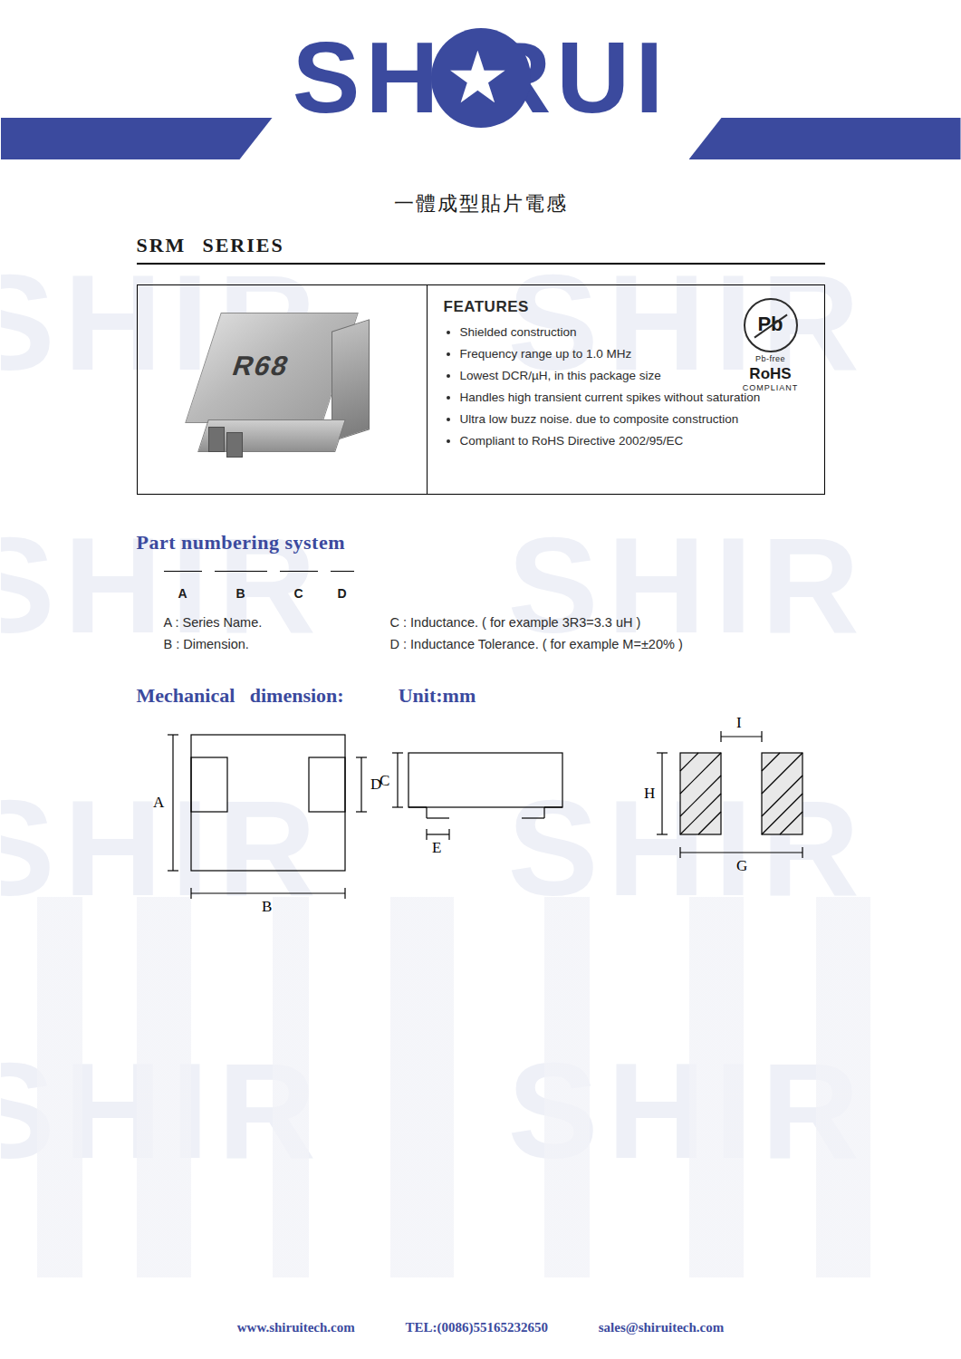SHIRUI★
SHIR
SHIR
SHIR
SHIR
SHIR
SHIR
SHIR
SHIR
一體成型貼片電感
SRMSERIES
R68
Pb
Pb-free
RoHS
COMPLIANT
FEATURES
Shielded construction
Frequency range up to 1.0 MHz
Lowest DCR/µH, in this package size
Handles high transient current spikes without saturation
Ultra low buzz noise. due to composite construction
Compliant to RoHS Directive 2002/95/EC
Part numbering system
A B C D
A : Series Name.
C : Inductance. ( for example 3R3=3.3 uH )
B : Dimension.
D : Inductance Tolerance. ( for example M=±20% )
Mechanical dimension:Unit:mm
A B D C E H I G
www.shiruitech.com TEL:(0086)55165232650 sales@shiruitech.com